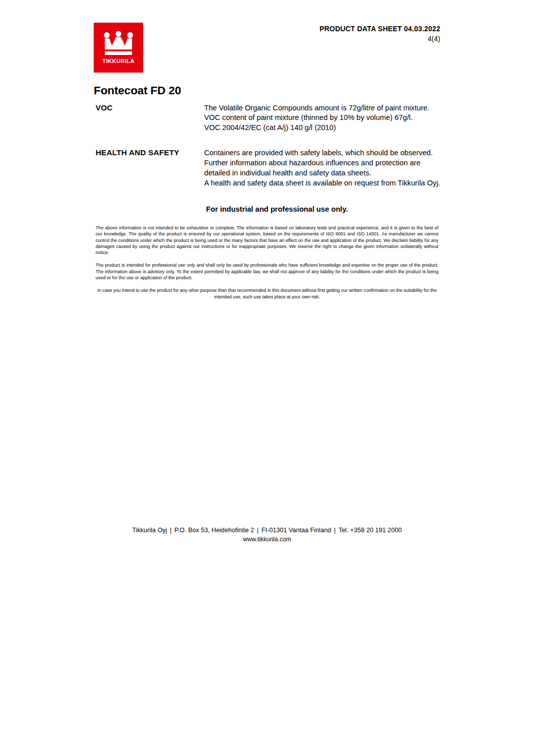TIKKURILA
PRODUCT DATA SHEET 04.03.2022
4(4)
Fontecoat FD 20
VOC
The Volatile Organic Compounds amount is 72g/litre of paint mixture.
VOC content of paint mixture (thinned by 10% by volume) 67g/l.
VOC 2004/42/EC (cat A/j) 140 g/l (2010)
HEALTH AND SAFETY
Containers are provided with safety labels, which should be observed. Further information about hazardous influences and protection are detailed in individual health and safety data sheets.
A health and safety data sheet is available on request from Tikkurila Oyj.
For industrial and professional use only.
The above information is not intended to be exhaustive or complete. The information is based on laboratory tests and practical experience, and it is given to the best of our knowledge. The quality of the product is ensured by our operational system, based on the requirements of ISO 9001 and ISO 14001. As manufacturer we cannot control the conditions under which the product is being used or the many factors that have an effect on the use and application of the product. We disclaim liability for any damages caused by using the product against our instructions or for inappropriate purposes. We reserve the right to change the given information unilaterally without notice.
The product is intended for professional use only and shall only be used by professionals who have sufficient knowledge and expertise on the proper use of the product. The information above is advisory only. To the extent permitted by applicable law, we shall not approve of any liability for the conditions under which the product is being used or for the use or application of the product.
In case you intend to use the product for any other purpose than that recommended in this document without first getting our written confirmation on the suitability for the intended use, such use takes place at your own risk.
Tikkurila Oyj|P.O. Box 53, Heidehofintie 2|FI-01301 Vantaa Finland|Tel. +358 20 191 2000
www.tikkurila.com